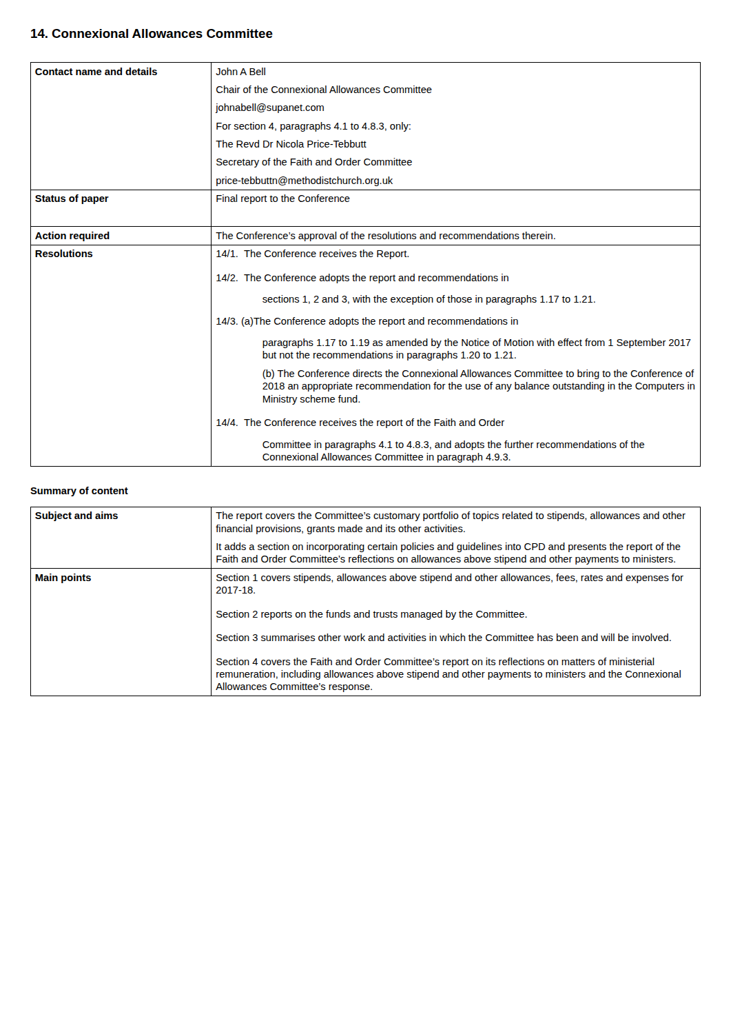14. Connexional Allowances Committee
| Contact name and details | John A Bell Chair of the Connexional Allowances Committee johnabell@supanet.com For section 4, paragraphs 4.1 to 4.8.3, only: The Revd Dr Nicola Price-Tebbutt Secretary of the Faith and Order Committee price-tebbuttn@methodistchurch.org.uk |
| Status of paper | Final report to the Conference |
| Action required | The Conference’s approval of the resolutions and recommendations therein. |
| Resolutions | 14/1. The Conference receives the Report. 14/2. The Conference adopts the report and recommendations in sections 1, 2 and 3, with the exception of those in paragraphs 1.17 to 1.21. 14/3. (a)The Conference adopts the report and recommendations in paragraphs 1.17 to 1.19 as amended by the Notice of Motion with effect from 1 September 2017 but not the recommendations in paragraphs 1.20 to 1.21. (b) The Conference directs the Connexional Allowances Committee to bring to the Conference of 2018 an appropriate recommendation for the use of any balance outstanding in the Computers in Ministry scheme fund. 14/4. The Conference receives the report of the Faith and Order Committee in paragraphs 4.1 to 4.8.3, and adopts the further recommendations of the Connexional Allowances Committee in paragraph 4.9.3. |
Summary of content
| Subject and aims | The report covers the Committee’s customary portfolio of topics related to stipends, allowances and other financial provisions, grants made and its other activities. It adds a section on incorporating certain policies and guidelines into CPD and presents the report of the Faith and Order Committee’s reflections on allowances above stipend and other payments to ministers. |
| Main points | Section 1 covers stipends, allowances above stipend and other allowances, fees, rates and expenses for 2017-18. Section 2 reports on the funds and trusts managed by the Committee. Section 3 summarises other work and activities in which the Committee has been and will be involved. Section 4 covers the Faith and Order Committee’s report on its reflections on matters of ministerial remuneration, including allowances above stipend and other payments to ministers and the Connexional Allowances Committee’s response. |